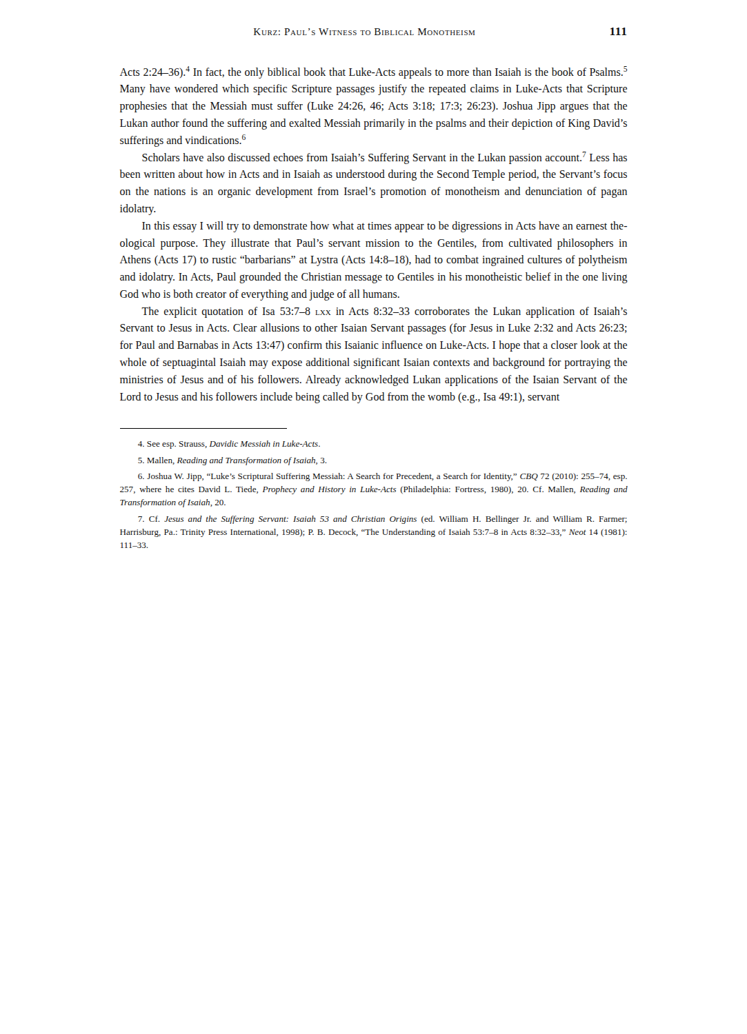Kurz: Paul’s Witness to Biblical Monotheism 111
Acts 2:24–36).4 In fact, the only biblical book that Luke-Acts appeals to more than Isaiah is the book of Psalms.5 Many have wondered which specific Scripture passages justify the repeated claims in Luke-Acts that Scripture prophesies that the Messiah must suffer (Luke 24:26, 46; Acts 3:18; 17:3; 26:23). Joshua Jipp argues that the Lukan author found the suffering and exalted Messiah primarily in the psalms and their depiction of King David’s sufferings and vindications.6
Scholars have also discussed echoes from Isaiah’s Suffering Servant in the Lukan passion account.7 Less has been written about how in Acts and in Isaiah as understood during the Second Temple period, the Servant’s focus on the nations is an organic development from Israel’s promotion of monotheism and denunciation of pagan idolatry.
In this essay I will try to demonstrate how what at times appear to be digressions in Acts have an earnest theological purpose. They illustrate that Paul’s servant mission to the Gentiles, from cultivated philosophers in Athens (Acts 17) to rustic “barbarians” at Lystra (Acts 14:8–18), had to combat ingrained cultures of polytheism and idolatry. In Acts, Paul grounded the Christian message to Gentiles in his monotheistic belief in the one living God who is both creator of everything and judge of all humans.
The explicit quotation of Isa 53:7–8 lxx in Acts 8:32–33 corroborates the Lukan application of Isaiah’s Servant to Jesus in Acts. Clear allusions to other Isaian Servant passages (for Jesus in Luke 2:32 and Acts 26:23; for Paul and Barnabas in Acts 13:47) confirm this Isaianic influence on Luke-Acts. I hope that a closer look at the whole of septuagintal Isaiah may expose additional significant Isaian contexts and background for portraying the ministries of Jesus and of his followers. Already acknowledged Lukan applications of the Isaian Servant of the Lord to Jesus and his followers include being called by God from the womb (e.g., Isa 49:1), servant
See esp. Strauss, Davidic Messiah in Luke-Acts.
Mallen, Reading and Transformation of Isaiah, 3.
Joshua W. Jipp, “Luke’s Scriptural Suffering Messiah: A Search for Precedent, a Search for Identity,” CBQ 72 (2010): 255–74, esp. 257, where he cites David L. Tiede, Prophecy and History in Luke-Acts (Philadelphia: Fortress, 1980), 20. Cf. Mallen, Reading and Transformation of Isaiah, 20.
Cf. Jesus and the Suffering Servant: Isaiah 53 and Christian Origins (ed. William H. Bellinger Jr. and William R. Farmer; Harrisburg, Pa.: Trinity Press International, 1998); P. B. Decock, “The Understanding of Isaiah 53:7–8 in Acts 8:32–33,” Neot 14 (1981): 111–33.